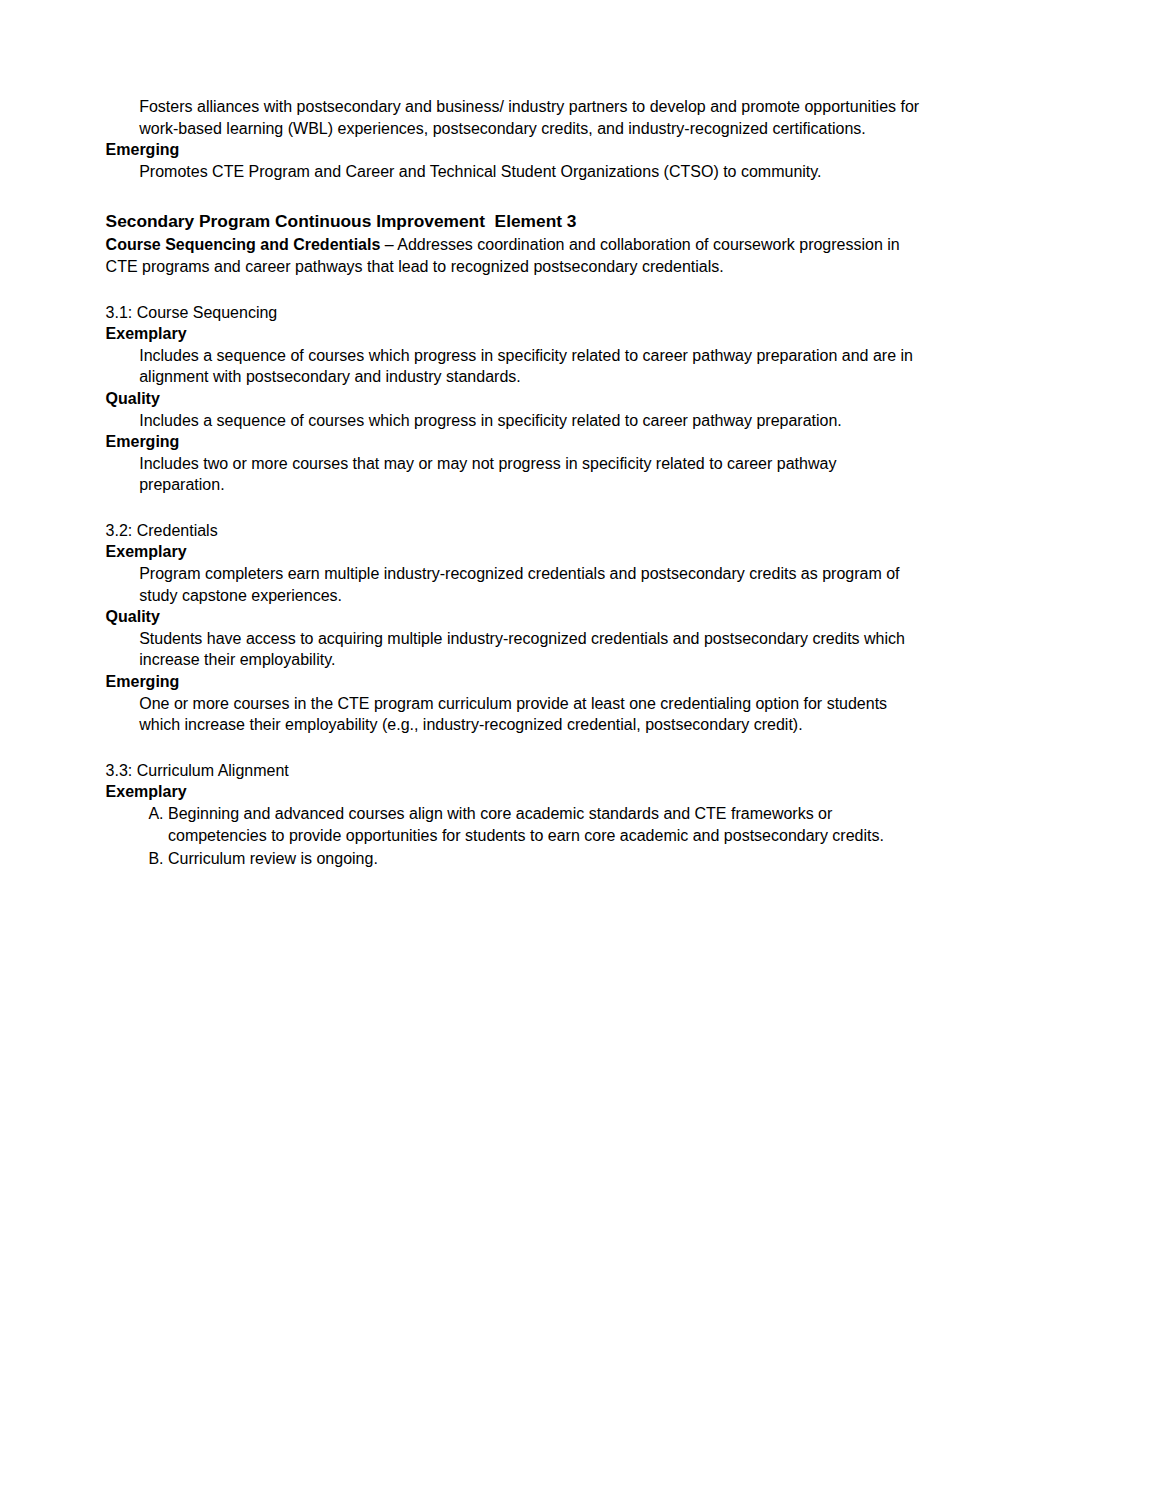Fosters alliances with postsecondary and business/ industry partners to develop and promote opportunities for work-based learning (WBL) experiences, postsecondary credits, and industry-recognized certifications.
Emerging
Promotes CTE Program and Career and Technical Student Organizations (CTSO) to community.
Secondary Program Continuous Improvement Element 3
Course Sequencing and Credentials – Addresses coordination and collaboration of coursework progression in CTE programs and career pathways that lead to recognized postsecondary credentials.
3.1: Course Sequencing
Exemplary
Includes a sequence of courses which progress in specificity related to career pathway preparation and are in alignment with postsecondary and industry standards.
Quality
Includes a sequence of courses which progress in specificity related to career pathway preparation.
Emerging
Includes two or more courses that may or may not progress in specificity related to career pathway preparation.
3.2: Credentials
Exemplary
Program completers earn multiple industry-recognized credentials and postsecondary credits as program of study capstone experiences.
Quality
Students have access to acquiring multiple industry-recognized credentials and postsecondary credits which increase their employability.
Emerging
One or more courses in the CTE program curriculum provide at least one credentialing option for students which increase their employability (e.g., industry-recognized credential, postsecondary credit).
3.3: Curriculum Alignment
Exemplary
Beginning and advanced courses align with core academic standards and CTE frameworks or competencies to provide opportunities for students to earn core academic and postsecondary credits.
Curriculum review is ongoing.